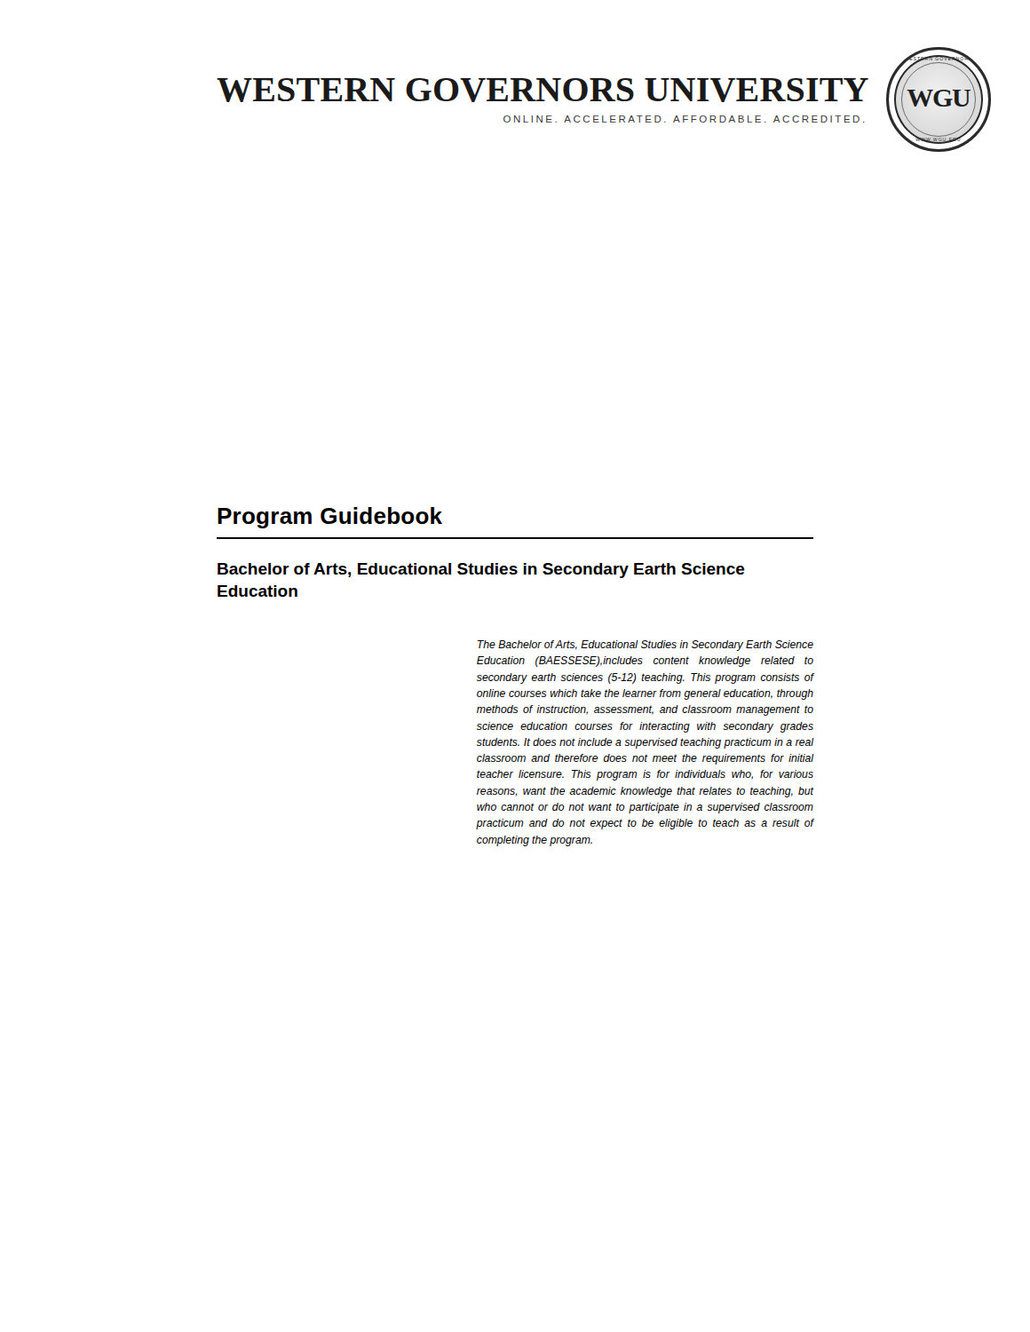WESTERN GOVERNORS UNIVERSITY
ONLINE. ACCELERATED. AFFORDABLE. ACCREDITED.
Western Governors
WGU
www.wgu.edu
Program Guidebook
Bachelor of Arts, Educational Studies in Secondary Earth Science Education
The Bachelor of Arts, Educational Studies in Secondary Earth Science Education (BAESSESE),includes content knowledge related to secondary earth sciences (5-12) teaching. This program consists of online courses which take the learner from general education, through methods of instruction, assessment, and classroom management to science education courses for interacting with secondary grades students. It does not include a supervised teaching practicum in a real classroom and therefore does not meet the requirements for initial teacher licensure. This program is for individuals who, for various reasons, want the academic knowledge that relates to teaching, but who cannot or do not want to participate in a supervised classroom practicum and do not expect to be eligible to teach as a result of completing the program.